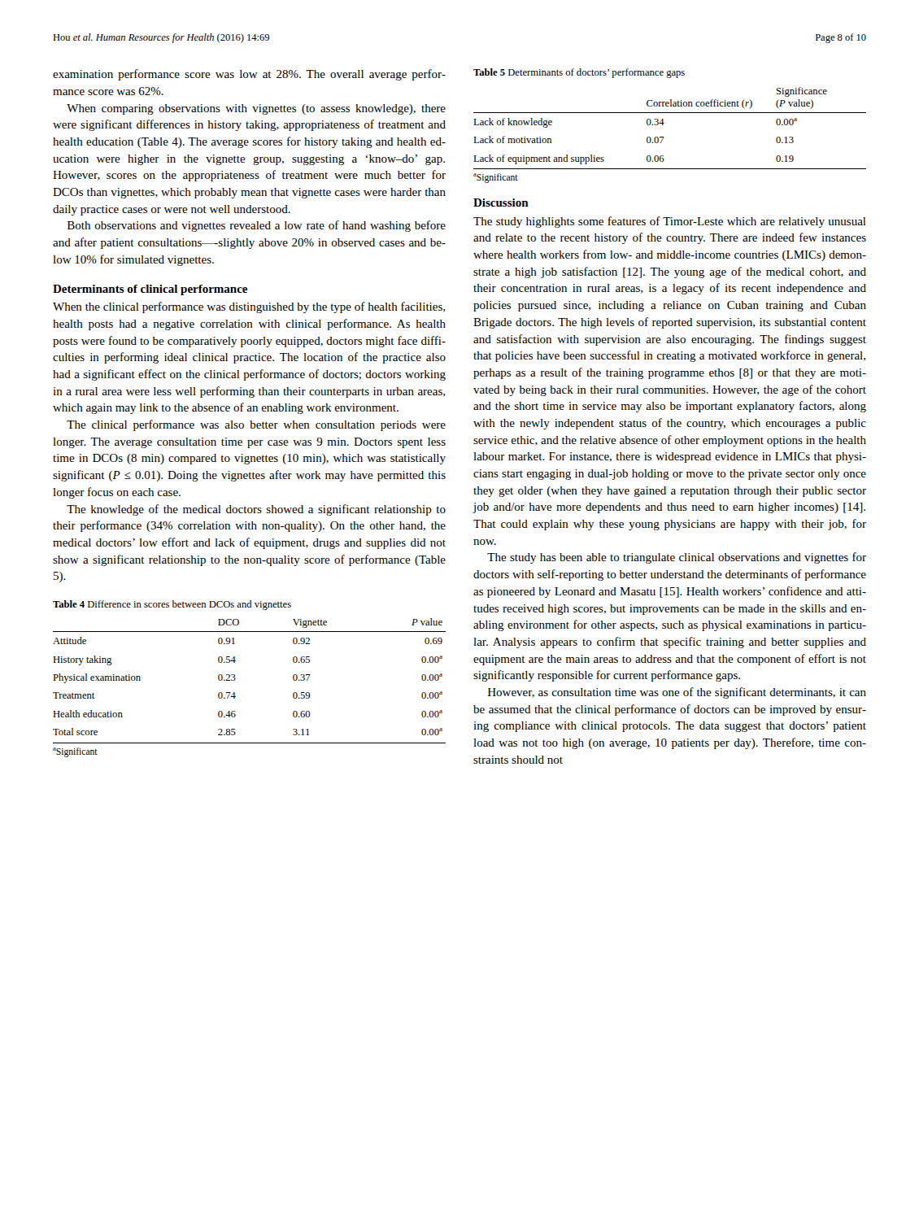Hou et al. Human Resources for Health (2016) 14:69
Page 8 of 10
examination performance score was low at 28%. The overall average performance score was 62%.
When comparing observations with vignettes (to assess knowledge), there were significant differences in history taking, appropriateness of treatment and health education (Table 4). The average scores for history taking and health education were higher in the vignette group, suggesting a ‘know–do’ gap. However, scores on the appropriateness of treatment were much better for DCOs than vignettes, which probably mean that vignette cases were harder than daily practice cases or were not well understood.
Both observations and vignettes revealed a low rate of hand washing before and after patient consultations—-slightly above 20% in observed cases and below 10% for simulated vignettes.
Determinants of clinical performance
When the clinical performance was distinguished by the type of health facilities, health posts had a negative correlation with clinical performance. As health posts were found to be comparatively poorly equipped, doctors might face difficulties in performing ideal clinical practice. The location of the practice also had a significant effect on the clinical performance of doctors; doctors working in a rural area were less well performing than their counterparts in urban areas, which again may link to the absence of an enabling work environment.
The clinical performance was also better when consultation periods were longer. The average consultation time per case was 9 min. Doctors spent less time in DCOs (8 min) compared to vignettes (10 min), which was statistically significant (P ≤ 0.01). Doing the vignettes after work may have permitted this longer focus on each case.
The knowledge of the medical doctors showed a significant relationship to their performance (34% correlation with non-quality). On the other hand, the medical doctors’ low effort and lack of equipment, drugs and supplies did not show a significant relationship to the non-quality score of performance (Table 5).
Table 4 Difference in scores between DCOs and vignettes
| | DCO | Vignette | P value |
| --- | --- | --- | --- |
| Attitude | 0.91 | 0.92 | 0.69 |
| History taking | 0.54 | 0.65 | 0.00 a |
| Physical examination | 0.23 | 0.37 | 0.00 a |
| Treatment | 0.74 | 0.59 | 0.00 a |
| Health education | 0.46 | 0.60 | 0.00 a |
| Total score | 2.85 | 3.11 | 0.00 a |
aSignificant
Table 5 Determinants of doctors’ performance gaps
| | Correlation coefficient ( r ) | Significance ( P value) |
| --- | --- | --- |
| Lack of knowledge | 0.34 | 0.00 a |
| Lack of motivation | 0.07 | 0.13 |
| Lack of equipment and supplies | 0.06 | 0.19 |
aSignificant
Discussion
The study highlights some features of Timor-Leste which are relatively unusual and relate to the recent history of the country. There are indeed few instances where health workers from low- and middle-income countries (LMICs) demonstrate a high job satisfaction [12]. The young age of the medical cohort, and their concentration in rural areas, is a legacy of its recent independence and policies pursued since, including a reliance on Cuban training and Cuban Brigade doctors. The high levels of reported supervision, its substantial content and satisfaction with supervision are also encouraging. The findings suggest that policies have been successful in creating a motivated workforce in general, perhaps as a result of the training programme ethos [8] or that they are motivated by being back in their rural communities. However, the age of the cohort and the short time in service may also be important explanatory factors, along with the newly independent status of the country, which encourages a public service ethic, and the relative absence of other employment options in the health labour market. For instance, there is widespread evidence in LMICs that physicians start engaging in dual-job holding or move to the private sector only once they get older (when they have gained a reputation through their public sector job and/or have more dependents and thus need to earn higher incomes) [14]. That could explain why these young physicians are happy with their job, for now.
The study has been able to triangulate clinical observations and vignettes for doctors with self-reporting to better understand the determinants of performance as pioneered by Leonard and Masatu [15]. Health workers’ confidence and attitudes received high scores, but improvements can be made in the skills and enabling environment for other aspects, such as physical examinations in particular. Analysis appears to confirm that specific training and better supplies and equipment are the main areas to address and that the component of effort is not significantly responsible for current performance gaps.
However, as consultation time was one of the significant determinants, it can be assumed that the clinical performance of doctors can be improved by ensuring compliance with clinical protocols. The data suggest that doctors’ patient load was not too high (on average, 10 patients per day). Therefore, time constraints should not